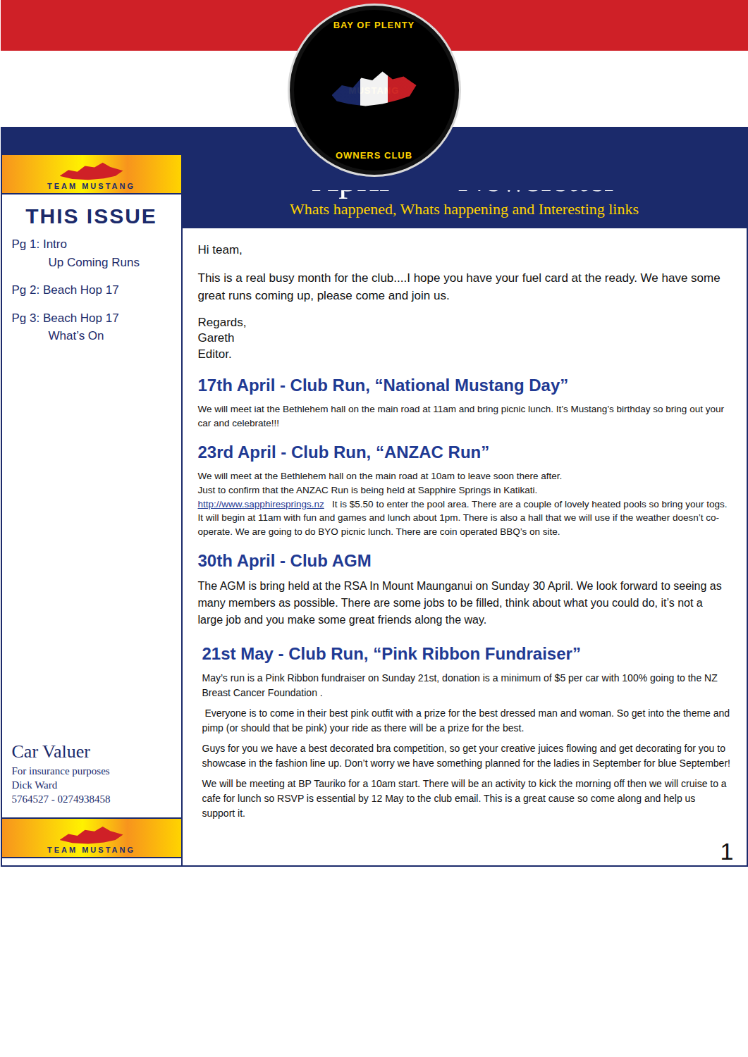BAY OF PLENTY MUSTANG OWNERS CLUB
This issue
Pg 1: IntroUp Coming Runs
Pg 2: Beach Hop 17
Pg 3: Beach Hop 17What’s On
Car Valuer
For insurance purposes
Dick Ward
5764527 - 0274938458
April 2017 Newsletter
Whats happened, Whats happening and Interesting links
Hi team,
This is a real busy month for the club....I hope you have your fuel card at the ready. We have some great runs coming up, please come and join us.
Regards,
Gareth
Editor.
17th April - Club Run, “National Mustang Day”
We will meet iat the Bethlehem hall on the main road at 11am and bring picnic lunch. It’s Mustang’s birthday so bring out your car and celebrate!!!
23rd April - Club Run, “ANZAC Run”
We will meet at the Bethlehem hall on the main road at 10am to leave soon there after.
Just to confirm that the ANZAC Run is being held at Sapphire Springs in Katikati.
http://www.sapphiresprings.nz It is $5.50 to enter the pool area. There are a couple of lovely heated pools so bring your togs.
It will begin at 11am with fun and games and lunch about 1pm. There is also a hall that we will use if the weather doesn’t co-operate. We are going to do BYO picnic lunch. There are coin operated BBQ’s on site.
30th April - Club AGM
The AGM is bring held at the RSA In Mount Maunganui on Sunday 30 April. We look forward to seeing as many members as possible. There are some jobs to be filled, think about what you could do, it’s not a large job and you make some great friends along the way.
21st May - Club Run, “Pink Ribbon Fundraiser”
May’s run is a Pink Ribbon fundraiser on Sunday 21st, donation is a minimum of $5 per car with 100% going to the NZ Breast Cancer Foundation .
Everyone is to come in their best pink outfit with a prize for the best dressed man and woman. So get into the theme and pimp (or should that be pink) your ride as there will be a prize for the best.
Guys for you we have a best decorated bra competition, so get your creative juices flowing and get decorating for you to showcase in the fashion line up. Don’t worry we have something planned for the ladies in September for blue September!
We will be meeting at BP Tauriko for a 10am start. There will be an activity to kick the morning off then we will cruise to a cafe for lunch so RSVP is essential by 12 May to the club email. This is a great cause so come along and help us support it.
1